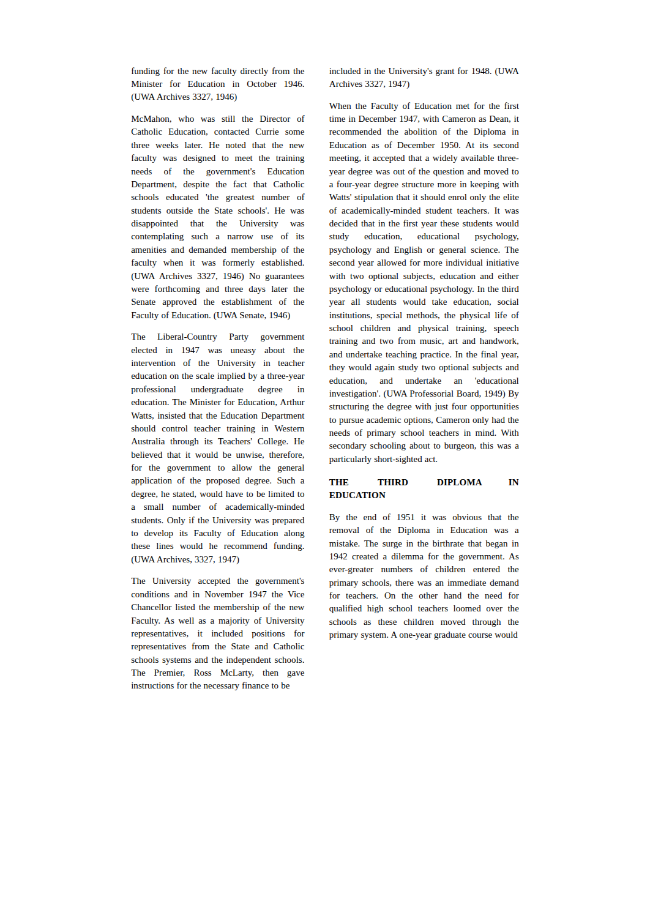funding for the new faculty directly from the Minister for Education in October 1946. (UWA Archives 3327, 1946)
McMahon, who was still the Director of Catholic Education, contacted Currie some three weeks later. He noted that the new faculty was designed to meet the training needs of the government's Education Department, despite the fact that Catholic schools educated 'the greatest number of students outside the State schools'. He was disappointed that the University was contemplating such a narrow use of its amenities and demanded membership of the faculty when it was formerly established. (UWA Archives 3327, 1946) No guarantees were forthcoming and three days later the Senate approved the establishment of the Faculty of Education. (UWA Senate, 1946)
The Liberal-Country Party government elected in 1947 was uneasy about the intervention of the University in teacher education on the scale implied by a three-year professional undergraduate degree in education. The Minister for Education, Arthur Watts, insisted that the Education Department should control teacher training in Western Australia through its Teachers' College. He believed that it would be unwise, therefore, for the government to allow the general application of the proposed degree. Such a degree, he stated, would have to be limited to a small number of academically-minded students. Only if the University was prepared to develop its Faculty of Education along these lines would he recommend funding. (UWA Archives, 3327, 1947)
The University accepted the government's conditions and in November 1947 the Vice Chancellor listed the membership of the new Faculty. As well as a majority of University representatives, it included positions for representatives from the State and Catholic schools systems and the independent schools. The Premier, Ross McLarty, then gave instructions for the necessary finance to be
included in the University's grant for 1948. (UWA Archives 3327, 1947)
When the Faculty of Education met for the first time in December 1947, with Cameron as Dean, it recommended the abolition of the Diploma in Education as of December 1950. At its second meeting, it accepted that a widely available three-year degree was out of the question and moved to a four-year degree structure more in keeping with Watts' stipulation that it should enrol only the elite of academically-minded student teachers. It was decided that in the first year these students would study education, educational psychology, psychology and English or general science. The second year allowed for more individual initiative with two optional subjects, education and either psychology or educational psychology. In the third year all students would take education, social institutions, special methods, the physical life of school children and physical training, speech training and two from music, art and handwork, and undertake teaching practice. In the final year, they would again study two optional subjects and education, and undertake an 'educational investigation'. (UWA Professorial Board, 1949) By structuring the degree with just four opportunities to pursue academic options, Cameron only had the needs of primary school teachers in mind. With secondary schooling about to burgeon, this was a particularly short-sighted act.
THE THIRD DIPLOMA IN
EDUCATION
By the end of 1951 it was obvious that the removal of the Diploma in Education was a mistake. The surge in the birthrate that began in 1942 created a dilemma for the government. As ever-greater numbers of children entered the primary schools, there was an immediate demand for teachers. On the other hand the need for qualified high school teachers loomed over the schools as these children moved through the primary system. A one-year graduate course would